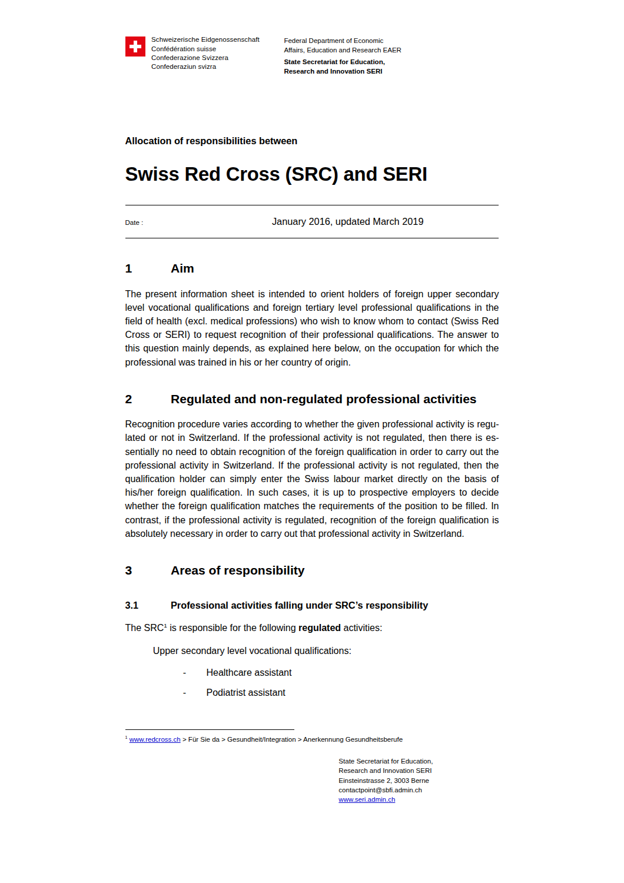Schweizerische Eidgenossenschaft
Confédération suisse
Confederazione Svizzera
Confederaziun svizra
Federal Department of Economic
Affairs, Education and Research EAER
State Secretariat for Education,
Research and Innovation SERI
Allocation of responsibilities between
Swiss Red Cross (SRC) and SERI
Date :
January 2016, updated March 2019
1 Aim
The present information sheet is intended to orient holders of foreign upper secondary level vocational qualifications and foreign tertiary level professional qualifications in the field of health (excl. medical professions) who wish to know whom to contact (Swiss Red Cross or SERI) to request recognition of their professional qualifications. The answer to this question mainly depends, as explained here below, on the occupation for which the professional was trained in his or her country of origin.
2 Regulated and non-regulated professional activities
Recognition procedure varies according to whether the given professional activity is regulated or not in Switzerland. If the professional activity is not regulated, then there is essentially no need to obtain recognition of the foreign qualification in order to carry out the professional activity in Switzerland. If the professional activity is not regulated, then the qualification holder can simply enter the Swiss labour market directly on the basis of his/her foreign qualification. In such cases, it is up to prospective employers to decide whether the foreign qualification matches the requirements of the position to be filled. In contrast, if the professional activity is regulated, recognition of the foreign qualification is absolutely necessary in order to carry out that professional activity in Switzerland.
3 Areas of responsibility
3.1 Professional activities falling under SRC’s responsibility
The SRC1 is responsible for the following regulated activities:
Upper secondary level vocational qualifications:
Healthcare assistant
Podiatrist assistant
1 www.redcross.ch > Für Sie da > Gesundheit/Integration > Anerkennung Gesundheitsberufe
State Secretariat for Education,
Research and Innovation SERI
Einsteinstrasse 2, 3003 Berne
contactpoint@sbfi.admin.ch
www.seri.admin.ch